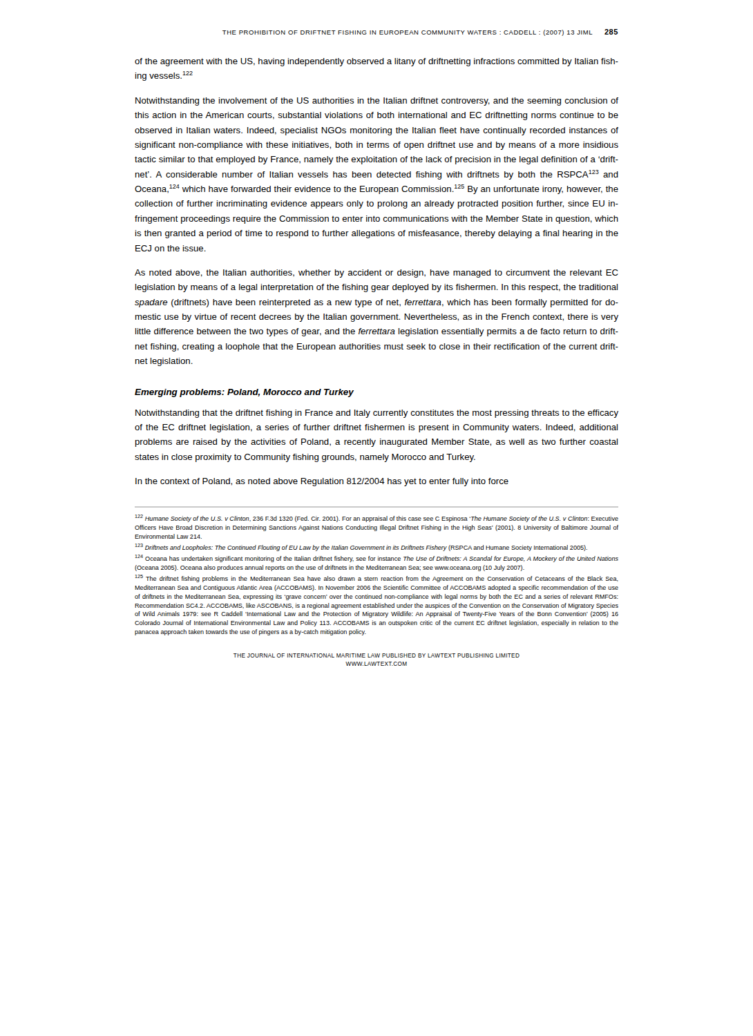THE PROHIBITION OF DRIFTNET FISHING IN EUROPEAN COMMUNITY WATERS : CADDELL : (2007) 13 JIML 285
of the agreement with the US, having independently observed a litany of driftnetting infractions committed by Italian fishing vessels.122
Notwithstanding the involvement of the US authorities in the Italian driftnet controversy, and the seeming conclusion of this action in the American courts, substantial violations of both international and EC driftnetting norms continue to be observed in Italian waters. Indeed, specialist NGOs monitoring the Italian fleet have continually recorded instances of significant non-compliance with these initiatives, both in terms of open driftnet use and by means of a more insidious tactic similar to that employed by France, namely the exploitation of the lack of precision in the legal definition of a ‘driftnet’. A considerable number of Italian vessels has been detected fishing with driftnets by both the RSPCA123 and Oceana,124 which have forwarded their evidence to the European Commission.125 By an unfortunate irony, however, the collection of further incriminating evidence appears only to prolong an already protracted position further, since EU infringement proceedings require the Commission to enter into communications with the Member State in question, which is then granted a period of time to respond to further allegations of misfeasance, thereby delaying a final hearing in the ECJ on the issue.
As noted above, the Italian authorities, whether by accident or design, have managed to circumvent the relevant EC legislation by means of a legal interpretation of the fishing gear deployed by its fishermen. In this respect, the traditional spadare (driftnets) have been reinterpreted as a new type of net, ferrettara, which has been formally permitted for domestic use by virtue of recent decrees by the Italian government. Nevertheless, as in the French context, there is very little difference between the two types of gear, and the ferrettara legislation essentially permits a de facto return to driftnet fishing, creating a loophole that the European authorities must seek to close in their rectification of the current driftnet legislation.
Emerging problems: Poland, Morocco and Turkey
Notwithstanding that the driftnet fishing in France and Italy currently constitutes the most pressing threats to the efficacy of the EC driftnet legislation, a series of further driftnet fishermen is present in Community waters. Indeed, additional problems are raised by the activities of Poland, a recently inaugurated Member State, as well as two further coastal states in close proximity to Community fishing grounds, namely Morocco and Turkey.
In the context of Poland, as noted above Regulation 812/2004 has yet to enter fully into force
122 Humane Society of the U.S. v Clinton, 236 F.3d 1320 (Fed. Cir. 2001). For an appraisal of this case see C Espinosa ‘The Humane Society of the U.S. v Clinton: Executive Officers Have Broad Discretion in Determining Sanctions Against Nations Conducting Illegal Driftnet Fishing in the High Seas’ (2001). 8 University of Baltimore Journal of Environmental Law 214.
123 Driftnets and Loopholes: The Continued Flouting of EU Law by the Italian Government in its Driftnets Fishery (RSPCA and Humane Society International 2005).
124 Oceana has undertaken significant monitoring of the Italian driftnet fishery, see for instance The Use of Driftnets: A Scandal for Europe, A Mockery of the United Nations (Oceana 2005). Oceana also produces annual reports on the use of driftnets in the Mediterranean Sea; see www.oceana.org (10 July 2007).
125 The driftnet fishing problems in the Mediterranean Sea have also drawn a stern reaction from the Agreement on the Conservation of Cetaceans of the Black Sea, Mediterranean Sea and Contiguous Atlantic Area (ACCOBAMS). In November 2006 the Scientific Committee of ACCOBAMS adopted a specific recommendation of the use of driftnets in the Mediterranean Sea, expressing its ‘grave concern’ over the continued non-compliance with legal norms by both the EC and a series of relevant RMFOs: Recommendation SC4.2. ACCOBAMS, like ASCOBANS, is a regional agreement established under the auspices of the Convention on the Conservation of Migratory Species of Wild Animals 1979: see R Caddell ‘International Law and the Protection of Migratory Wildlife: An Appraisal of Twenty-Five Years of the Bonn Convention’ (2005) 16 Colorado Journal of International Environmental Law and Policy 113. ACCOBAMS is an outspoken critic of the current EC driftnet legislation, especially in relation to the panacea approach taken towards the use of pingers as a by-catch mitigation policy.
THE JOURNAL OF INTERNATIONAL MARITIME LAW PUBLISHED BY LAWTEXT PUBLISHING LIMITED
WWW.LAWTEXT.COM